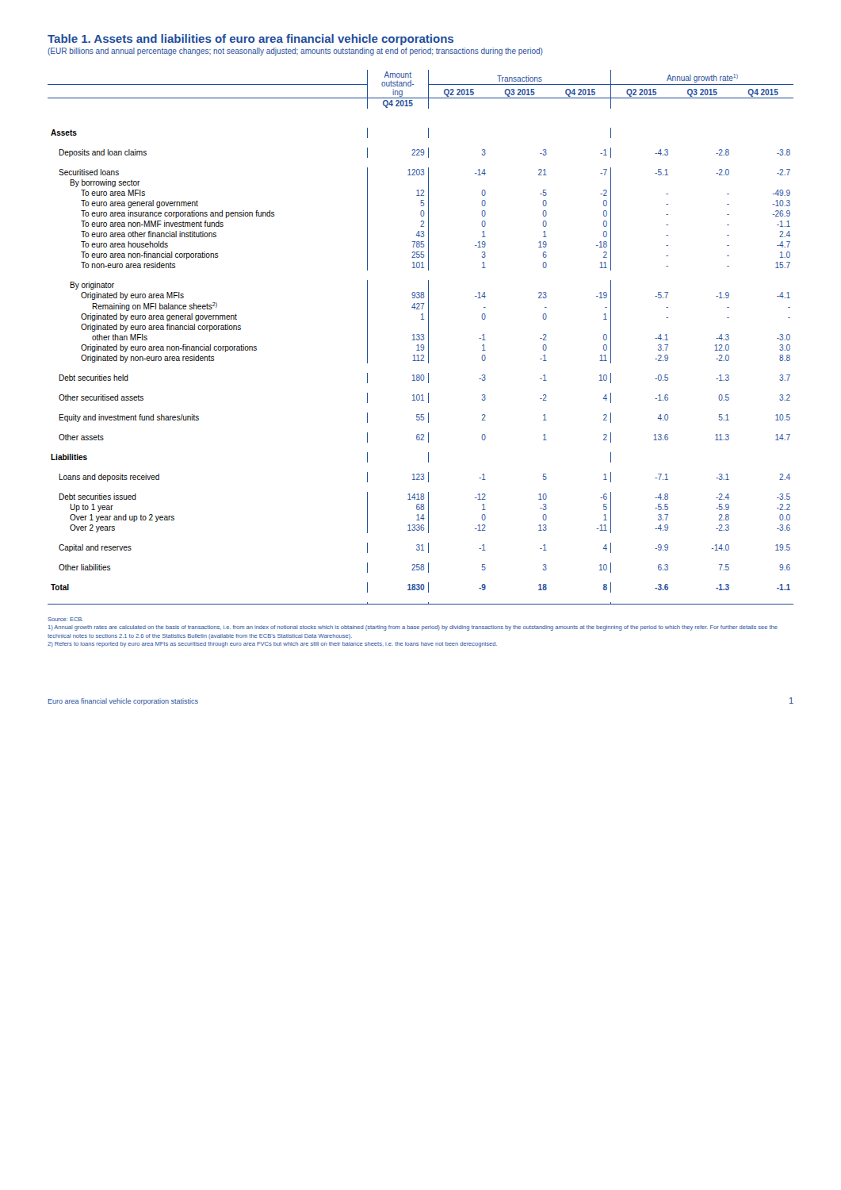Table 1. Assets and liabilities of euro area financial vehicle corporations
(EUR billions and annual percentage changes; not seasonally adjusted; amounts outstanding at end of period; transactions during the period)
| | Amount outstand- ing | Transactions | Annual growth rate 1) |
| --- | --- | --- | --- |
| | Q2 2015 | Q3 2015 | Q4 2015 | Q2 2015 | Q3 2015 | Q4 2015 |
| | Q4 2015 | | | | | | |
| Assets | | | | | | | |
| Deposits and loan claims | 229 | 3 | -3 | -1 | -4.3 | -2.8 | -3.8 |
| Securitised loans | 1203 | -14 | 21 | -7 | -5.1 | -2.0 | -2.7 |
| By borrowing sector | | | | | | | |
| To euro area MFIs | 12 | 0 | -5 | -2 | - | - | -49.9 |
| To euro area general government | 5 | 0 | 0 | 0 | - | - | -10.3 |
| To euro area insurance corporations and pension funds | 0 | 0 | 0 | 0 | - | - | -26.9 |
| To euro area non-MMF investment funds | 2 | 0 | 0 | 0 | - | - | -1.1 |
| To euro area other financial institutions | 43 | 1 | 1 | 0 | - | - | 2.4 |
| To euro area households | 785 | -19 | 19 | -18 | - | - | -4.7 |
| To euro area non-financial corporations | 255 | 3 | 6 | 2 | - | - | 1.0 |
| To non-euro area residents | 101 | 1 | 0 | 11 | - | - | 15.7 |
| By originator | | | | | | | |
| Originated by euro area MFIs | 938 | -14 | 23 | -19 | -5.7 | -1.9 | -4.1 |
| Remaining on MFI balance sheets 2) | 427 | - | - | - | - | - | - |
| Originated by euro area general government | 1 | 0 | 0 | 1 | - | - | - |
| Originated by euro area financial corporations | | | | | | | |
| other than MFIs | 133 | -1 | -2 | 0 | -4.1 | -4.3 | -3.0 |
| Originated by euro area non-financial corporations | 19 | 1 | 0 | 0 | 3.7 | 12.0 | 3.0 |
| Originated by non-euro area residents | 112 | 0 | -1 | 11 | -2.9 | -2.0 | 8.8 |
| Debt securities held | 180 | -3 | -1 | 10 | -0.5 | -1.3 | 3.7 |
| Other securitised assets | 101 | 3 | -2 | 4 | -1.6 | 0.5 | 3.2 |
| Equity and investment fund shares/units | 55 | 2 | 1 | 2 | 4.0 | 5.1 | 10.5 |
| Other assets | 62 | 0 | 1 | 2 | 13.6 | 11.3 | 14.7 |
| Liabilities | | | | | | | |
| Loans and deposits received | 123 | -1 | 5 | 1 | -7.1 | -3.1 | 2.4 |
| Debt securities issued | 1418 | -12 | 10 | -6 | -4.8 | -2.4 | -3.5 |
| Up to 1 year | 68 | 1 | -3 | 5 | -5.5 | -5.9 | -2.2 |
| Over 1 year and up to 2 years | 14 | 0 | 0 | 1 | 3.7 | 2.8 | 0.0 |
| Over 2 years | 1336 | -12 | 13 | -11 | -4.9 | -2.3 | -3.6 |
| Capital and reserves | 31 | -1 | -1 | 4 | -9.9 | -14.0 | 19.5 |
| Other liabilities | 258 | 5 | 3 | 10 | 6.3 | 7.5 | 9.6 |
| Total | 1830 | -9 | 18 | 8 | -3.6 | -1.3 | -1.1 |
Source: ECB.
1) Annual growth rates are calculated on the basis of transactions, i.e. from an index of notional stocks which is obtained (starting from a base period) by dividing transactions by the outstanding amounts at the beginning of the period to which they refer. For further details see the technical notes to sections 2.1 to 2.6 of the Statistics Bulletin (available from the ECB's Statistical Data Warehouse).
2) Refers to loans reported by euro area MFIs as securitised through euro area FVCs but which are still on their balance sheets, i.e. the loans have not been derecognised.
Euro area financial vehicle corporation statistics
1